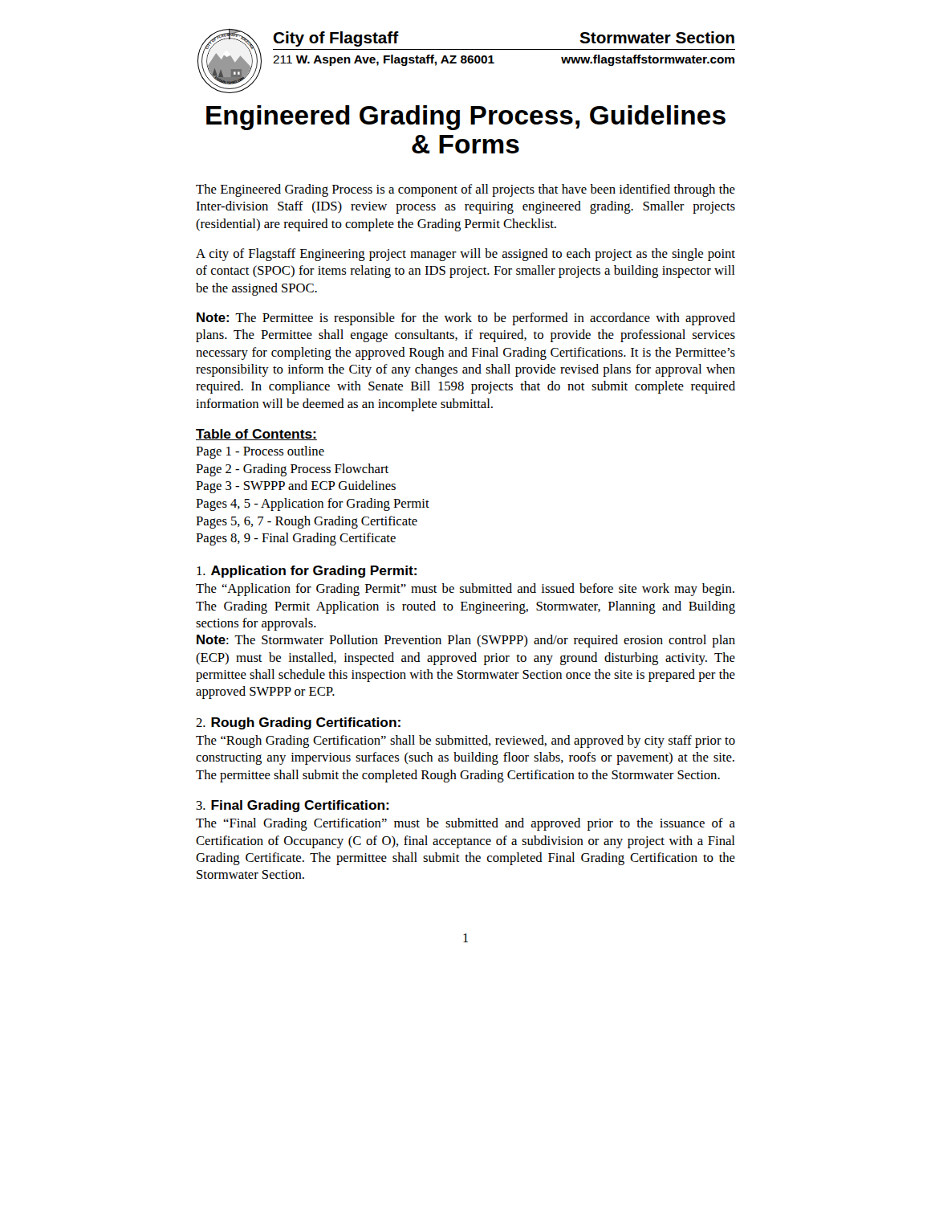CITY OF FLAGSTAFF · ARIZONA ESTABLISHED 1894
City of Flagstaff Stormwater Section
211 W. Aspen Ave, Flagstaff, AZ 86001 www.flagstaffstormwater.com
Engineered Grading Process, Guidelines & Forms
The Engineered Grading Process is a component of all projects that have been identified through the Inter-division Staff (IDS) review process as requiring engineered grading. Smaller projects (residential) are required to complete the Grading Permit Checklist.
A city of Flagstaff Engineering project manager will be assigned to each project as the single point of contact (SPOC) for items relating to an IDS project. For smaller projects a building inspector will be the assigned SPOC.
Note: The Permittee is responsible for the work to be performed in accordance with approved plans. The Permittee shall engage consultants, if required, to provide the professional services necessary for completing the approved Rough and Final Grading Certifications. It is the Permittee’s responsibility to inform the City of any changes and shall provide revised plans for approval when required. In compliance with Senate Bill 1598 projects that do not submit complete required information will be deemed as an incomplete submittal.
Table of Contents:
Page 1 - Process outline
Page 2 - Grading Process Flowchart
Page 3 - SWPPP and ECP Guidelines
Pages 4, 5 - Application for Grading Permit
Pages 5, 6, 7 - Rough Grading Certificate
Pages 8, 9 - Final Grading Certificate
1. Application for Grading Permit:
The “Application for Grading Permit” must be submitted and issued before site work may begin. The Grading Permit Application is routed to Engineering, Stormwater, Planning and Building sections for approvals.
Note: The Stormwater Pollution Prevention Plan (SWPPP) and/or required erosion control plan (ECP) must be installed, inspected and approved prior to any ground disturbing activity. The permittee shall schedule this inspection with the Stormwater Section once the site is prepared per the approved SWPPP or ECP.
2. Rough Grading Certification:
The “Rough Grading Certification” shall be submitted, reviewed, and approved by city staff prior to constructing any impervious surfaces (such as building floor slabs, roofs or pavement) at the site. The permittee shall submit the completed Rough Grading Certification to the Stormwater Section.
3. Final Grading Certification:
The “Final Grading Certification” must be submitted and approved prior to the issuance of a Certification of Occupancy (C of O), final acceptance of a subdivision or any project with a Final Grading Certificate. The permittee shall submit the completed Final Grading Certification to the Stormwater Section.
1